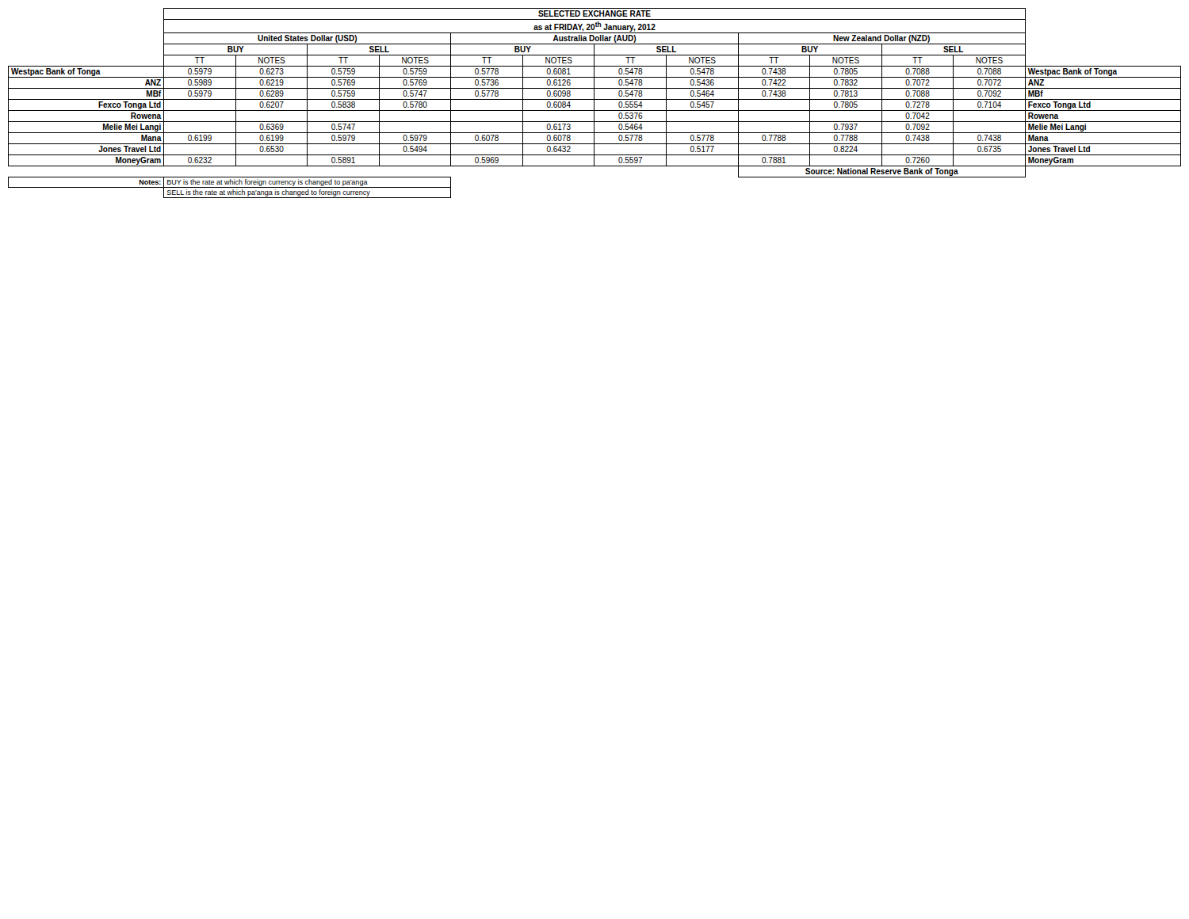| | SELECTED EXCHANGE RATE | |
| | as at FRIDAY, 20 th January, 2012 | |
| | United States Dollar (USD) | Australia Dollar (AUD) | New Zealand Dollar (NZD) | |
| | BUY | SELL | BUY | SELL | BUY | SELL | |
| | TT | NOTES | TT | NOTES | TT | NOTES | TT | NOTES | TT | NOTES | TT | NOTES | |
| Westpac Bank of Tonga | 0.5979 | 0.6273 | 0.5759 | 0.5759 | 0.5778 | 0.6081 | 0.5478 | 0.5478 | 0.7438 | 0.7805 | 0.7088 | 0.7088 | Westpac Bank of Tonga |
| ANZ | 0.5989 | 0.6219 | 0.5769 | 0.5769 | 0.5736 | 0.6126 | 0.5478 | 0.5436 | 0.7422 | 0.7832 | 0.7072 | 0.7072 | ANZ |
| MBf | 0.5979 | 0.6289 | 0.5759 | 0.5747 | 0.5778 | 0.6098 | 0.5478 | 0.5464 | 0.7438 | 0.7813 | 0.7088 | 0.7092 | MBf |
| Fexco Tonga Ltd | | 0.6207 | 0.5838 | 0.5780 | | 0.6084 | 0.5554 | 0.5457 | | 0.7805 | 0.7278 | 0.7104 | Fexco Tonga Ltd |
| Rowena | | | | | | | 0.5376 | | | | 0.7042 | | Rowena |
| Melie Mei Langi | | 0.6369 | 0.5747 | | | 0.6173 | 0.5464 | | | 0.7937 | 0.7092 | | Melie Mei Langi |
| Mana | 0.6199 | 0.6199 | 0.5979 | 0.5979 | 0.6078 | 0.6078 | 0.5778 | 0.5778 | 0.7788 | 0.7788 | 0.7438 | 0.7438 | Mana |
| Jones Travel Ltd | | 0.6530 | | 0.5494 | | 0.6432 | | 0.5177 | | 0.8224 | | 0.6735 | Jones Travel Ltd |
| MoneyGram | 0.6232 | | 0.5891 | | 0.5969 | | 0.5597 | | 0.7881 | | 0.7260 | | MoneyGram |
| | | | | | | | | | Source: National Reserve Bank of Tonga | |
| Notes: | BUY is the rate at which foreign currency is changed to pa'anga | | | | | | | | | |
| | SELL is the rate at which pa'anga is changed to foreign currency | | | | | | | | | |